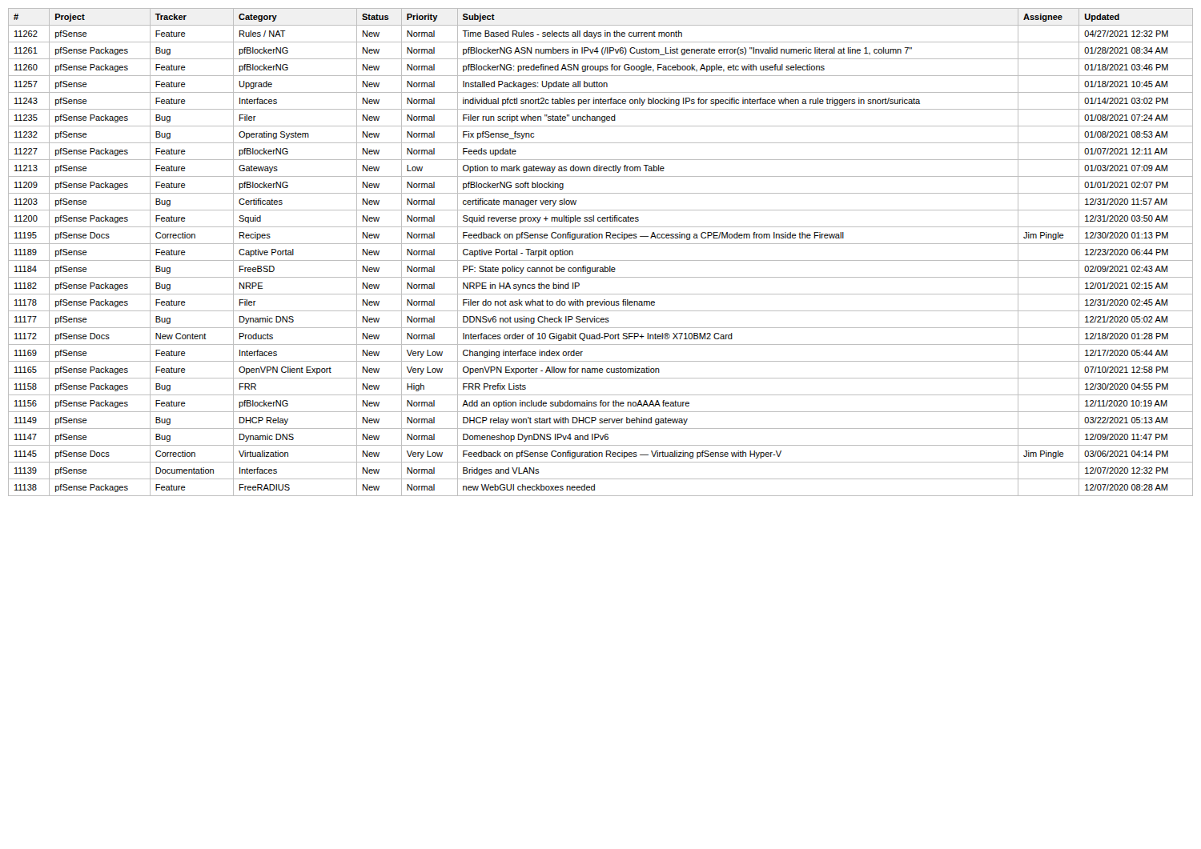| # | Project | Tracker | Category | Status | Priority | Subject | Assignee | Updated |
| --- | --- | --- | --- | --- | --- | --- | --- | --- |
| 11262 | pfSense | Feature | Rules / NAT | New | Normal | Time Based Rules - selects all days in the current month | | 04/27/2021 12:32 PM |
| 11261 | pfSense Packages | Bug | pfBlockerNG | New | Normal | pfBlockerNG ASN numbers in IPv4 (/IPv6) Custom_List generate error(s) "Invalid numeric literal at line 1, column 7" | | 01/28/2021 08:34 AM |
| 11260 | pfSense Packages | Feature | pfBlockerNG | New | Normal | pfBlockerNG: predefined ASN groups for Google, Facebook, Apple, etc with useful selections | | 01/18/2021 03:46 PM |
| 11257 | pfSense | Feature | Upgrade | New | Normal | Installed Packages: Update all button | | 01/18/2021 10:45 AM |
| 11243 | pfSense | Feature | Interfaces | New | Normal | individual pfctl snort2c tables per interface only blocking IPs for specific interface when a rule triggers in snort/suricata | | 01/14/2021 03:02 PM |
| 11235 | pfSense Packages | Bug | Filer | New | Normal | Filer run script when "state" unchanged | | 01/08/2021 07:24 AM |
| 11232 | pfSense | Bug | Operating System | New | Normal | Fix pfSense_fsync | | 01/08/2021 08:53 AM |
| 11227 | pfSense Packages | Feature | pfBlockerNG | New | Normal | Feeds update | | 01/07/2021 12:11 AM |
| 11213 | pfSense | Feature | Gateways | New | Low | Option to mark gateway as down directly from Table | | 01/03/2021 07:09 AM |
| 11209 | pfSense Packages | Feature | pfBlockerNG | New | Normal | pfBlockerNG soft blocking | | 01/01/2021 02:07 PM |
| 11203 | pfSense | Bug | Certificates | New | Normal | certificate manager very slow | | 12/31/2020 11:57 AM |
| 11200 | pfSense Packages | Feature | Squid | New | Normal | Squid reverse proxy + multiple ssl certificates | | 12/31/2020 03:50 AM |
| 11195 | pfSense Docs | Correction | Recipes | New | Normal | Feedback on pfSense Configuration Recipes — Accessing a CPE/Modem from Inside the Firewall | Jim Pingle | 12/30/2020 01:13 PM |
| 11189 | pfSense | Feature | Captive Portal | New | Normal | Captive Portal - Tarpit option | | 12/23/2020 06:44 PM |
| 11184 | pfSense | Bug | FreeBSD | New | Normal | PF: State policy cannot be configurable | | 02/09/2021 02:43 AM |
| 11182 | pfSense Packages | Bug | NRPE | New | Normal | NRPE in HA syncs the bind IP | | 12/01/2021 02:15 AM |
| 11178 | pfSense Packages | Feature | Filer | New | Normal | Filer do not ask what to do with previous filename | | 12/31/2020 02:45 AM |
| 11177 | pfSense | Bug | Dynamic DNS | New | Normal | DDNSv6 not using Check IP Services | | 12/21/2020 05:02 AM |
| 11172 | pfSense Docs | New Content | Products | New | Normal | Interfaces order of 10 Gigabit Quad-Port SFP+ Intel® X710BM2 Card | | 12/18/2020 01:28 PM |
| 11169 | pfSense | Feature | Interfaces | New | Very Low | Changing interface index order | | 12/17/2020 05:44 AM |
| 11165 | pfSense Packages | Feature | OpenVPN Client Export | New | Very Low | OpenVPN Exporter - Allow for name customization | | 07/10/2021 12:58 PM |
| 11158 | pfSense Packages | Bug | FRR | New | High | FRR Prefix Lists | | 12/30/2020 04:55 PM |
| 11156 | pfSense Packages | Feature | pfBlockerNG | New | Normal | Add an option include subdomains for the noAAAA feature | | 12/11/2020 10:19 AM |
| 11149 | pfSense | Bug | DHCP Relay | New | Normal | DHCP relay won't start with DHCP server behind gateway | | 03/22/2021 05:13 AM |
| 11147 | pfSense | Bug | Dynamic DNS | New | Normal | Domeneshop DynDNS IPv4 and IPv6 | | 12/09/2020 11:47 PM |
| 11145 | pfSense Docs | Correction | Virtualization | New | Very Low | Feedback on pfSense Configuration Recipes — Virtualizing pfSense with Hyper-V | Jim Pingle | 03/06/2021 04:14 PM |
| 11139 | pfSense | Documentation | Interfaces | New | Normal | Bridges and VLANs | | 12/07/2020 12:32 PM |
| 11138 | pfSense Packages | Feature | FreeRADIUS | New | Normal | new WebGUI checkboxes needed | | 12/07/2020 08:28 AM |